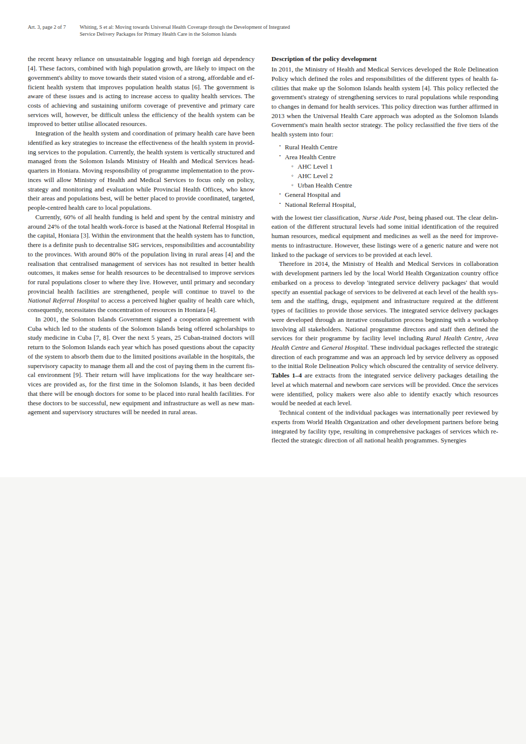Art. 3, page 2 of 7
Whiting, S et al: Moving towards Universal Health Coverage through the Development of Integrated
Service Delivery Packages for Primary Health Care in the Solomon Islands
the recent heavy reliance on unsustainable logging and high foreign aid dependency [4]. These factors, combined with high population growth, are likely to impact on the government's ability to move towards their stated vision of a strong, affordable and efficient health system that improves population health status [6]. The government is aware of these issues and is acting to increase access to quality health services. The costs of achieving and sustaining uniform coverage of preventive and primary care services will, however, be difficult unless the efficiency of the health system can be improved to better utilise allocated resources.
Integration of the health system and coordination of primary health care have been identified as key strategies to increase the effectiveness of the health system in providing services to the population. Currently, the health system is vertically structured and managed from the Solomon Islands Ministry of Health and Medical Services headquarters in Honiara. Moving responsibility of programme implementation to the provinces will allow Ministry of Health and Medical Services to focus only on policy, strategy and monitoring and evaluation while Provincial Health Offices, who know their areas and populations best, will be better placed to provide coordinated, targeted, people-centred health care to local populations.
Currently, 60% of all health funding is held and spent by the central ministry and around 24% of the total health work-force is based at the National Referral Hospital in the capital, Honiara [3]. Within the environment that the health system has to function, there is a definite push to decentralise SIG services, responsibilities and accountability to the provinces. With around 80% of the population living in rural areas [4] and the realisation that centralised management of services has not resulted in better health outcomes, it makes sense for health resources to be decentralised to improve services for rural populations closer to where they live. However, until primary and secondary provincial health facilities are strengthened, people will continue to travel to the National Referral Hospital to access a perceived higher quality of health care which, consequently, necessitates the concentration of resources in Honiara [4].
In 2001, the Solomon Islands Government signed a cooperation agreement with Cuba which led to the students of the Solomon Islands being offered scholarships to study medicine in Cuba [7, 8]. Over the next 5 years, 25 Cuban-trained doctors will return to the Solomon Islands each year which has posed questions about the capacity of the system to absorb them due to the limited positions available in the hospitals, the supervisory capacity to manage them all and the cost of paying them in the current fiscal environment [9]. Their return will have implications for the way healthcare services are provided as, for the first time in the Solomon Islands, it has been decided that there will be enough doctors for some to be placed into rural health facilities. For these doctors to be successful, new equipment and infrastructure as well as new management and supervisory structures will be needed in rural areas.
Description of the policy development
In 2011, the Ministry of Health and Medical Services developed the Role Delineation Policy which defined the roles and responsibilities of the different types of health facilities that make up the Solomon Islands health system [4]. This policy reflected the government's strategy of strengthening services to rural populations while responding to changes in demand for health services. This policy direction was further affirmed in 2013 when the Universal Health Care approach was adopted as the Solomon Islands Government's main health sector strategy. The policy reclassified the five tiers of the health system into four:
Rural Health Centre
Area Health Centre
AHC Level 1
AHC Level 2
Urban Health Centre
General Hospital and
National Referral Hospital,
with the lowest tier classification, Nurse Aide Post, being phased out. The clear delineation of the different structural levels had some initial identification of the required human resources, medical equipment and medicines as well as the need for improvements to infrastructure. However, these listings were of a generic nature and were not linked to the package of services to be provided at each level.
Therefore in 2014, the Ministry of Health and Medical Services in collaboration with development partners led by the local World Health Organization country office embarked on a process to develop 'integrated service delivery packages' that would specify an essential package of services to be delivered at each level of the health system and the staffing, drugs, equipment and infrastructure required at the different types of facilities to provide those services. The integrated service delivery packages were developed through an iterative consultation process beginning with a workshop involving all stakeholders. National programme directors and staff then defined the services for their programme by facility level including Rural Health Centre, Area Health Centre and General Hospital. These individual packages reflected the strategic direction of each programme and was an approach led by service delivery as opposed to the initial Role Delineation Policy which obscured the centrality of service delivery. Tables 1–4 are extracts from the integrated service delivery packages detailing the level at which maternal and newborn care services will be provided. Once the services were identified, policy makers were also able to identify exactly which resources would be needed at each level.
Technical content of the individual packages was internationally peer reviewed by experts from World Health Organization and other development partners before being integrated by facility type, resulting in comprehensive packages of services which reflected the strategic direction of all national health programmes. Synergies